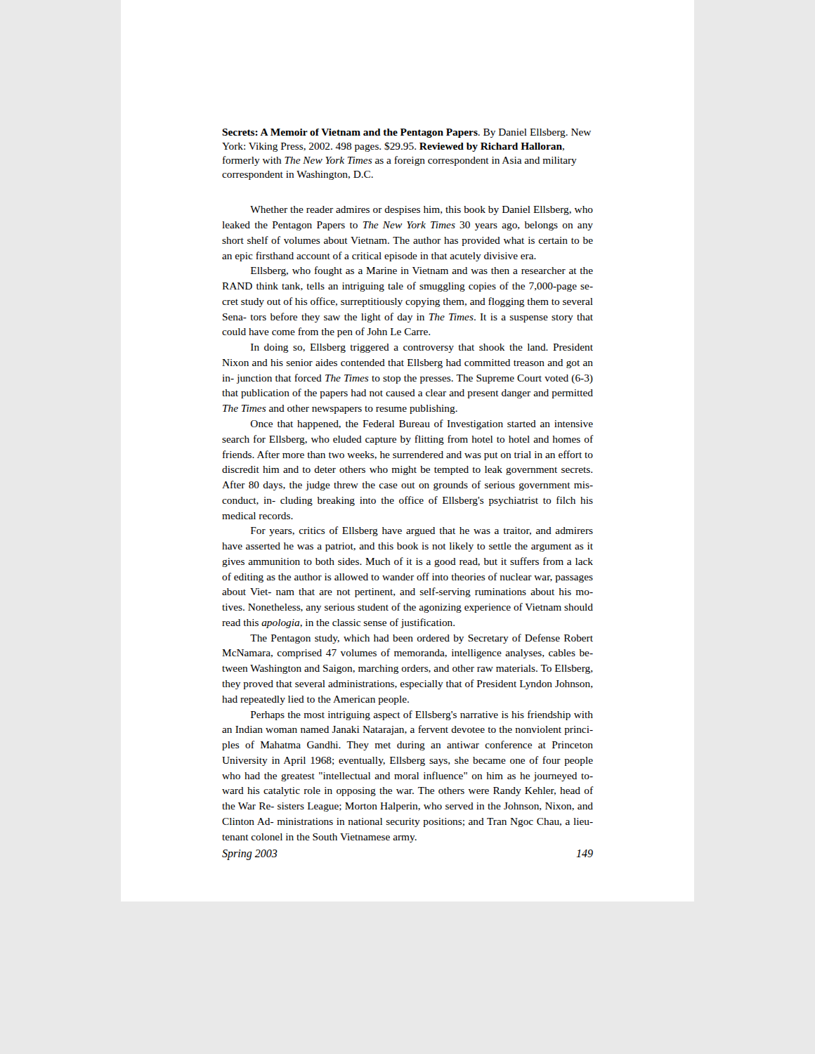Secrets: A Memoir of Vietnam and the Pentagon Papers. By Daniel Ellsberg. New York: Viking Press, 2002. 498 pages. $29.95. Reviewed by Richard Halloran, formerly with The New York Times as a foreign correspondent in Asia and military correspondent in Washington, D.C.
Whether the reader admires or despises him, this book by Daniel Ellsberg, who leaked the Pentagon Papers to The New York Times 30 years ago, belongs on any short shelf of volumes about Vietnam. The author has provided what is certain to be an epic firsthand account of a critical episode in that acutely divisive era.
Ellsberg, who fought as a Marine in Vietnam and was then a researcher at the RAND think tank, tells an intriguing tale of smuggling copies of the 7,000-page secret study out of his office, surreptitiously copying them, and flogging them to several Sena- tors before they saw the light of day in The Times. It is a suspense story that could have come from the pen of John Le Carre.
In doing so, Ellsberg triggered a controversy that shook the land. President Nixon and his senior aides contended that Ellsberg had committed treason and got an in- junction that forced The Times to stop the presses. The Supreme Court voted (6-3) that publication of the papers had not caused a clear and present danger and permitted The Times and other newspapers to resume publishing.
Once that happened, the Federal Bureau of Investigation started an intensive search for Ellsberg, who eluded capture by flitting from hotel to hotel and homes of friends. After more than two weeks, he surrendered and was put on trial in an effort to discredit him and to deter others who might be tempted to leak government secrets. After 80 days, the judge threw the case out on grounds of serious government misconduct, in- cluding breaking into the office of Ellsberg's psychiatrist to filch his medical records.
For years, critics of Ellsberg have argued that he was a traitor, and admirers have asserted he was a patriot, and this book is not likely to settle the argument as it gives ammunition to both sides. Much of it is a good read, but it suffers from a lack of editing as the author is allowed to wander off into theories of nuclear war, passages about Viet- nam that are not pertinent, and self-serving ruminations about his motives. Nonetheless, any serious student of the agonizing experience of Vietnam should read this apologia, in the classic sense of justification.
The Pentagon study, which had been ordered by Secretary of Defense Robert McNamara, comprised 47 volumes of memoranda, intelligence analyses, cables be- tween Washington and Saigon, marching orders, and other raw materials. To Ellsberg, they proved that several administrations, especially that of President Lyndon Johnson, had repeatedly lied to the American people.
Perhaps the most intriguing aspect of Ellsberg's narrative is his friendship with an Indian woman named Janaki Natarajan, a fervent devotee to the nonviolent principles of Mahatma Gandhi. They met during an antiwar conference at Princeton University in April 1968; eventually, Ellsberg says, she became one of four people who had the greatest "intellectual and moral influence" on him as he journeyed toward his catalytic role in opposing the war. The others were Randy Kehler, head of the War Re- sisters League; Morton Halperin, who served in the Johnson, Nixon, and Clinton Ad- ministrations in national security positions; and Tran Ngoc Chau, a lieutenant colonel in the South Vietnamese army.
Spring 2003 149